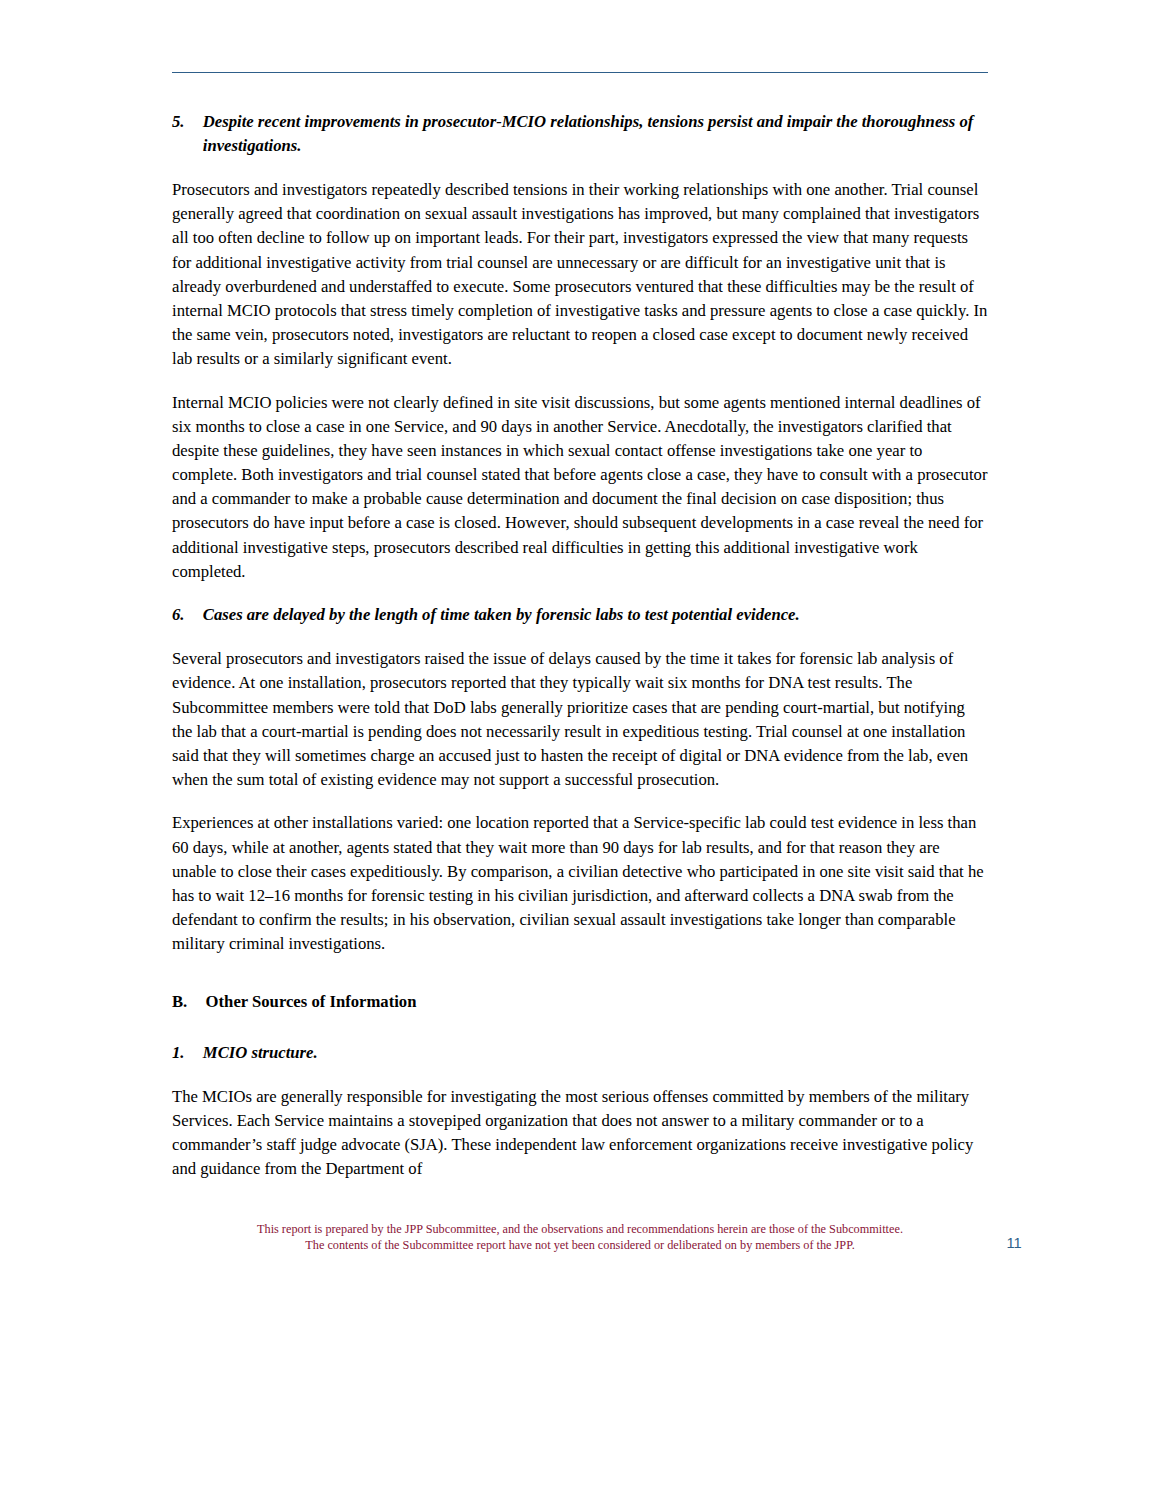5. Despite recent improvements in prosecutor-MCIO relationships, tensions persist and impair the thoroughness of investigations.
Prosecutors and investigators repeatedly described tensions in their working relationships with one another. Trial counsel generally agreed that coordination on sexual assault investigations has improved, but many complained that investigators all too often decline to follow up on important leads. For their part, investigators expressed the view that many requests for additional investigative activity from trial counsel are unnecessary or are difficult for an investigative unit that is already overburdened and understaffed to execute. Some prosecutors ventured that these difficulties may be the result of internal MCIO protocols that stress timely completion of investigative tasks and pressure agents to close a case quickly. In the same vein, prosecutors noted, investigators are reluctant to reopen a closed case except to document newly received lab results or a similarly significant event.
Internal MCIO policies were not clearly defined in site visit discussions, but some agents mentioned internal deadlines of six months to close a case in one Service, and 90 days in another Service. Anecdotally, the investigators clarified that despite these guidelines, they have seen instances in which sexual contact offense investigations take one year to complete. Both investigators and trial counsel stated that before agents close a case, they have to consult with a prosecutor and a commander to make a probable cause determination and document the final decision on case disposition; thus prosecutors do have input before a case is closed. However, should subsequent developments in a case reveal the need for additional investigative steps, prosecutors described real difficulties in getting this additional investigative work completed.
6. Cases are delayed by the length of time taken by forensic labs to test potential evidence.
Several prosecutors and investigators raised the issue of delays caused by the time it takes for forensic lab analysis of evidence. At one installation, prosecutors reported that they typically wait six months for DNA test results. The Subcommittee members were told that DoD labs generally prioritize cases that are pending court-martial, but notifying the lab that a court-martial is pending does not necessarily result in expeditious testing. Trial counsel at one installation said that they will sometimes charge an accused just to hasten the receipt of digital or DNA evidence from the lab, even when the sum total of existing evidence may not support a successful prosecution.
Experiences at other installations varied: one location reported that a Service-specific lab could test evidence in less than 60 days, while at another, agents stated that they wait more than 90 days for lab results, and for that reason they are unable to close their cases expeditiously. By comparison, a civilian detective who participated in one site visit said that he has to wait 12–16 months for forensic testing in his civilian jurisdiction, and afterward collects a DNA swab from the defendant to confirm the results; in his observation, civilian sexual assault investigations take longer than comparable military criminal investigations.
B. Other Sources of Information
1. MCIO structure.
The MCIOs are generally responsible for investigating the most serious offenses committed by members of the military Services. Each Service maintains a stovepiped organization that does not answer to a military commander or to a commander’s staff judge advocate (SJA). These independent law enforcement organizations receive investigative policy and guidance from the Department of
This report is prepared by the JPP Subcommittee, and the observations and recommendations herein are those of the Subcommittee.
The contents of the Subcommittee report have not yet been considered or deliberated on by members of the JPP. 11